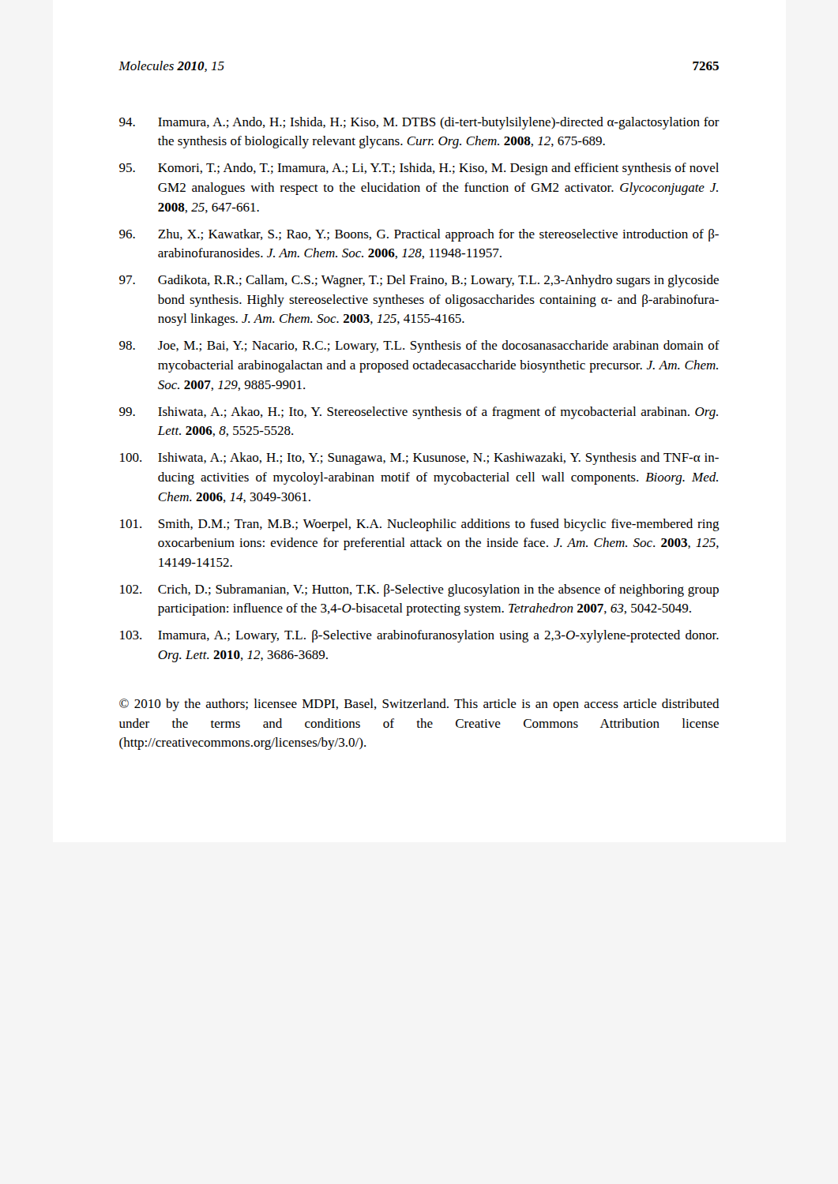Molecules 2010, 15 7265
94. Imamura, A.; Ando, H.; Ishida, H.; Kiso, M. DTBS (di-tert-butylsilylene)-directed α-galactosylation for the synthesis of biologically relevant glycans. Curr. Org. Chem. 2008, 12, 675-689.
95. Komori, T.; Ando, T.; Imamura, A.; Li, Y.T.; Ishida, H.; Kiso, M. Design and efficient synthesis of novel GM2 analogues with respect to the elucidation of the function of GM2 activator. Glycoconjugate J. 2008, 25, 647-661.
96. Zhu, X.; Kawatkar, S.; Rao, Y.; Boons, G. Practical approach for the stereoselective introduction of β-arabinofuranosides. J. Am. Chem. Soc. 2006, 128, 11948-11957.
97. Gadikota, R.R.; Callam, C.S.; Wagner, T.; Del Fraino, B.; Lowary, T.L. 2,3-Anhydro sugars in glycoside bond synthesis. Highly stereoselective syntheses of oligosaccharides containing α- and β-arabinofuranosyl linkages. J. Am. Chem. Soc. 2003, 125, 4155-4165.
98. Joe, M.; Bai, Y.; Nacario, R.C.; Lowary, T.L. Synthesis of the docosanasaccharide arabinan domain of mycobacterial arabinogalactan and a proposed octadecasaccharide biosynthetic precursor. J. Am. Chem. Soc. 2007, 129, 9885-9901.
99. Ishiwata, A.; Akao, H.; Ito, Y. Stereoselective synthesis of a fragment of mycobacterial arabinan. Org. Lett. 2006, 8, 5525-5528.
100. Ishiwata, A.; Akao, H.; Ito, Y.; Sunagawa, M.; Kusunose, N.; Kashiwazaki, Y. Synthesis and TNF-α inducing activities of mycoloyl-arabinan motif of mycobacterial cell wall components. Bioorg. Med. Chem. 2006, 14, 3049-3061.
101. Smith, D.M.; Tran, M.B.; Woerpel, K.A. Nucleophilic additions to fused bicyclic five-membered ring oxocarbenium ions: evidence for preferential attack on the inside face. J. Am. Chem. Soc. 2003, 125, 14149-14152.
102. Crich, D.; Subramanian, V.; Hutton, T.K. β-Selective glucosylation in the absence of neighboring group participation: influence of the 3,4-O-bisacetal protecting system. Tetrahedron 2007, 63, 5042-5049.
103. Imamura, A.; Lowary, T.L. β-Selective arabinofuranosylation using a 2,3-O-xylylene-protected donor. Org. Lett. 2010, 12, 3686-3689.
© 2010 by the authors; licensee MDPI, Basel, Switzerland. This article is an open access article distributed under the terms and conditions of the Creative Commons Attribution license (http://creativecommons.org/licenses/by/3.0/).